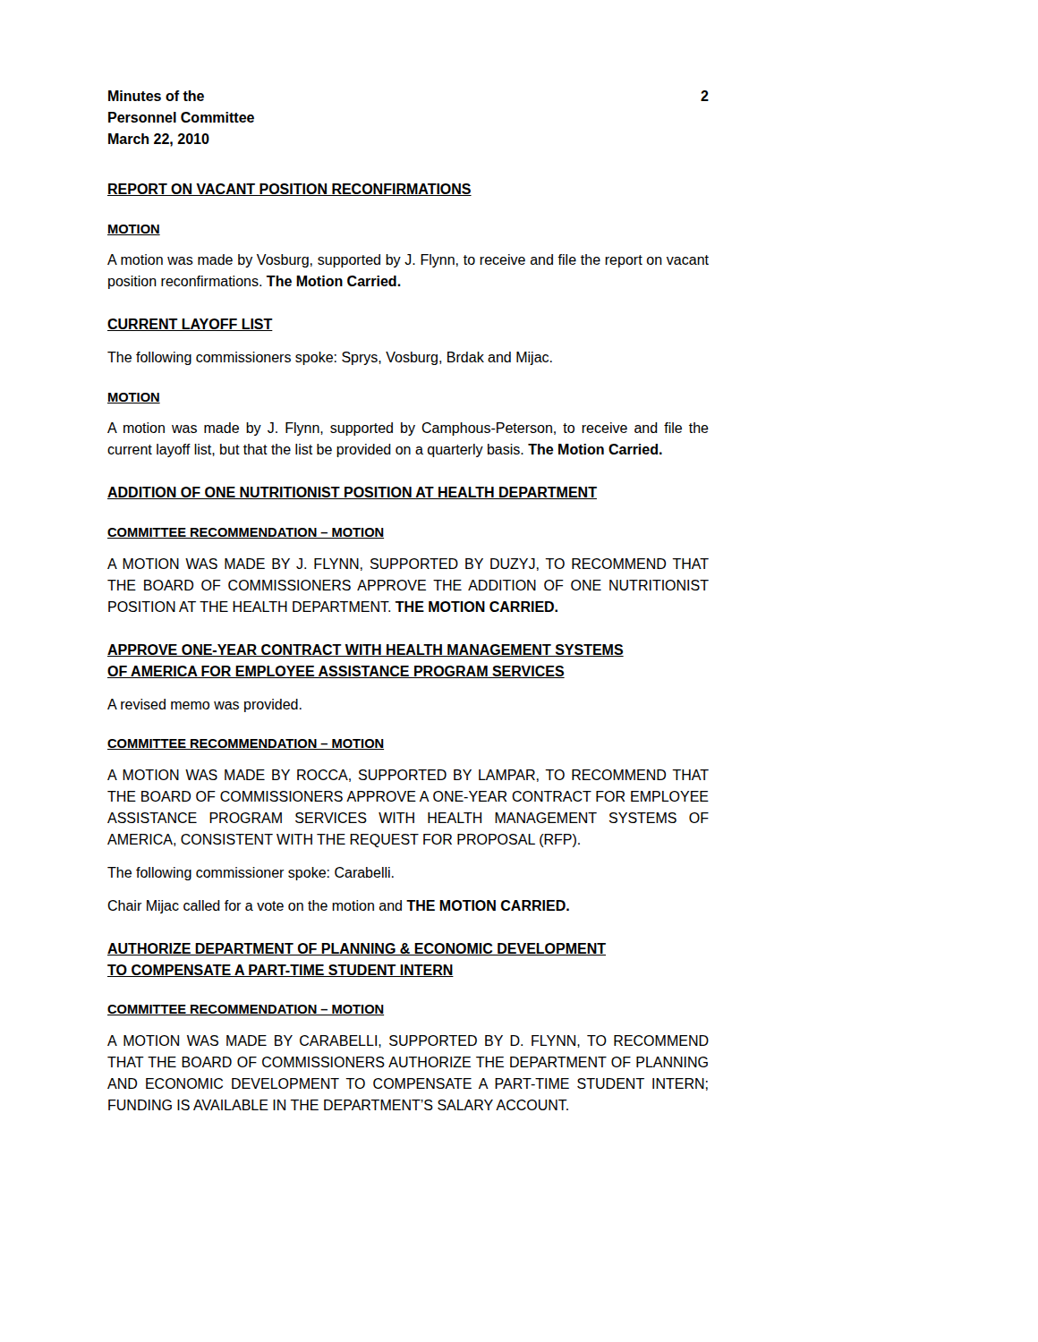2 Minutes of the Personnel Committee March 22, 2010
Report on Vacant Position Reconfirmations
Motion
A motion was made by Vosburg, supported by J. Flynn, to receive and file the report on vacant position reconfirmations. The Motion Carried.
Current Layoff List
The following commissioners spoke: Sprys, Vosburg, Brdak and Mijac.
Motion
A motion was made by J. Flynn, supported by Camphous-Peterson, to receive and file the current layoff list, but that the list be provided on a quarterly basis. The Motion Carried.
Addition of One Nutritionist Position at Health Department
Committee Recommendation – Motion
A motion was made by J. Flynn, supported by Duzyj, to recommend that the Board of Commissioners approve the addition of one Nutritionist position at the Health Department. The motion carried.
Approve One-Year Contract with Health Management Systems
of America for Employee Assistance Program Services
A revised memo was provided.
Committee Recommendation – Motion
A motion was made by Rocca, supported by Lampar, to recommend that the Board of Commissioners approve a one-year contract for Employee Assistance Program Services with Health Management Systems of America, consistent with the Request for Proposal (RFP).
The following commissioner spoke: Carabelli.
Chair Mijac called for a vote on the motion and THE MOTION CARRIED.
Authorize Department of Planning & Economic Development
to Compensate a Part-Time Student Intern
Committee Recommendation – Motion
A motion was made by Carabelli, supported by D. Flynn, to recommend that the Board of Commissioners authorize the Department of Planning and Economic Development to compensate a part-time student intern; funding is available in the department’s salary account.